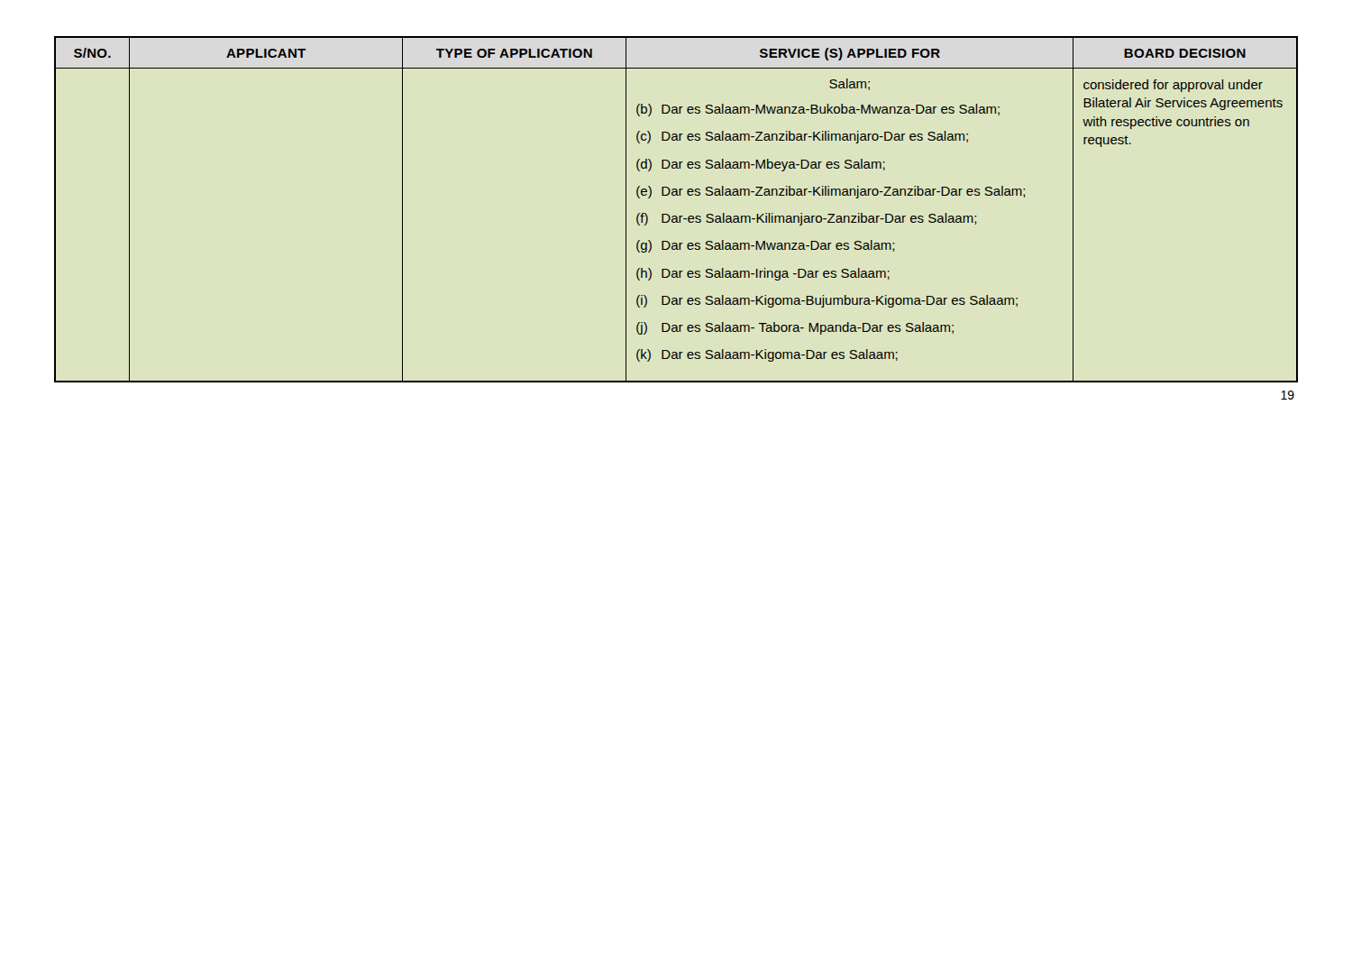| S/No. | Applicant | Type of Application | Service (s) applied for | Board Decision |
| --- | --- | --- | --- | --- |
| | | | Salam; (b) Dar es Salaam-Mwanza-Bukoba-Mwanza-Dar es Salam; (c) Dar es Salaam-Zanzibar-Kilimanjaro-Dar es Salam; (d) Dar es Salaam-Mbeya-Dar es Salam; (e) Dar es Salaam-Zanzibar-Kilimanjaro-Zanzibar-Dar es Salam; (f) Dar-es Salaam-Kilimanjaro-Zanzibar-Dar es Salaam; (g) Dar es Salaam-Mwanza-Dar es Salam; (h) Dar es Salaam-Iringa -Dar es Salaam; (i) Dar es Salaam-Kigoma-Bujumbura-Kigoma-Dar es Salaam; (j) Dar es Salaam- Tabora- Mpanda-Dar es Salaam; (k) Dar es Salaam-Kigoma-Dar es Salaam; | considered for approval under Bilateral Air Services Agreements with respective countries on request. |
19